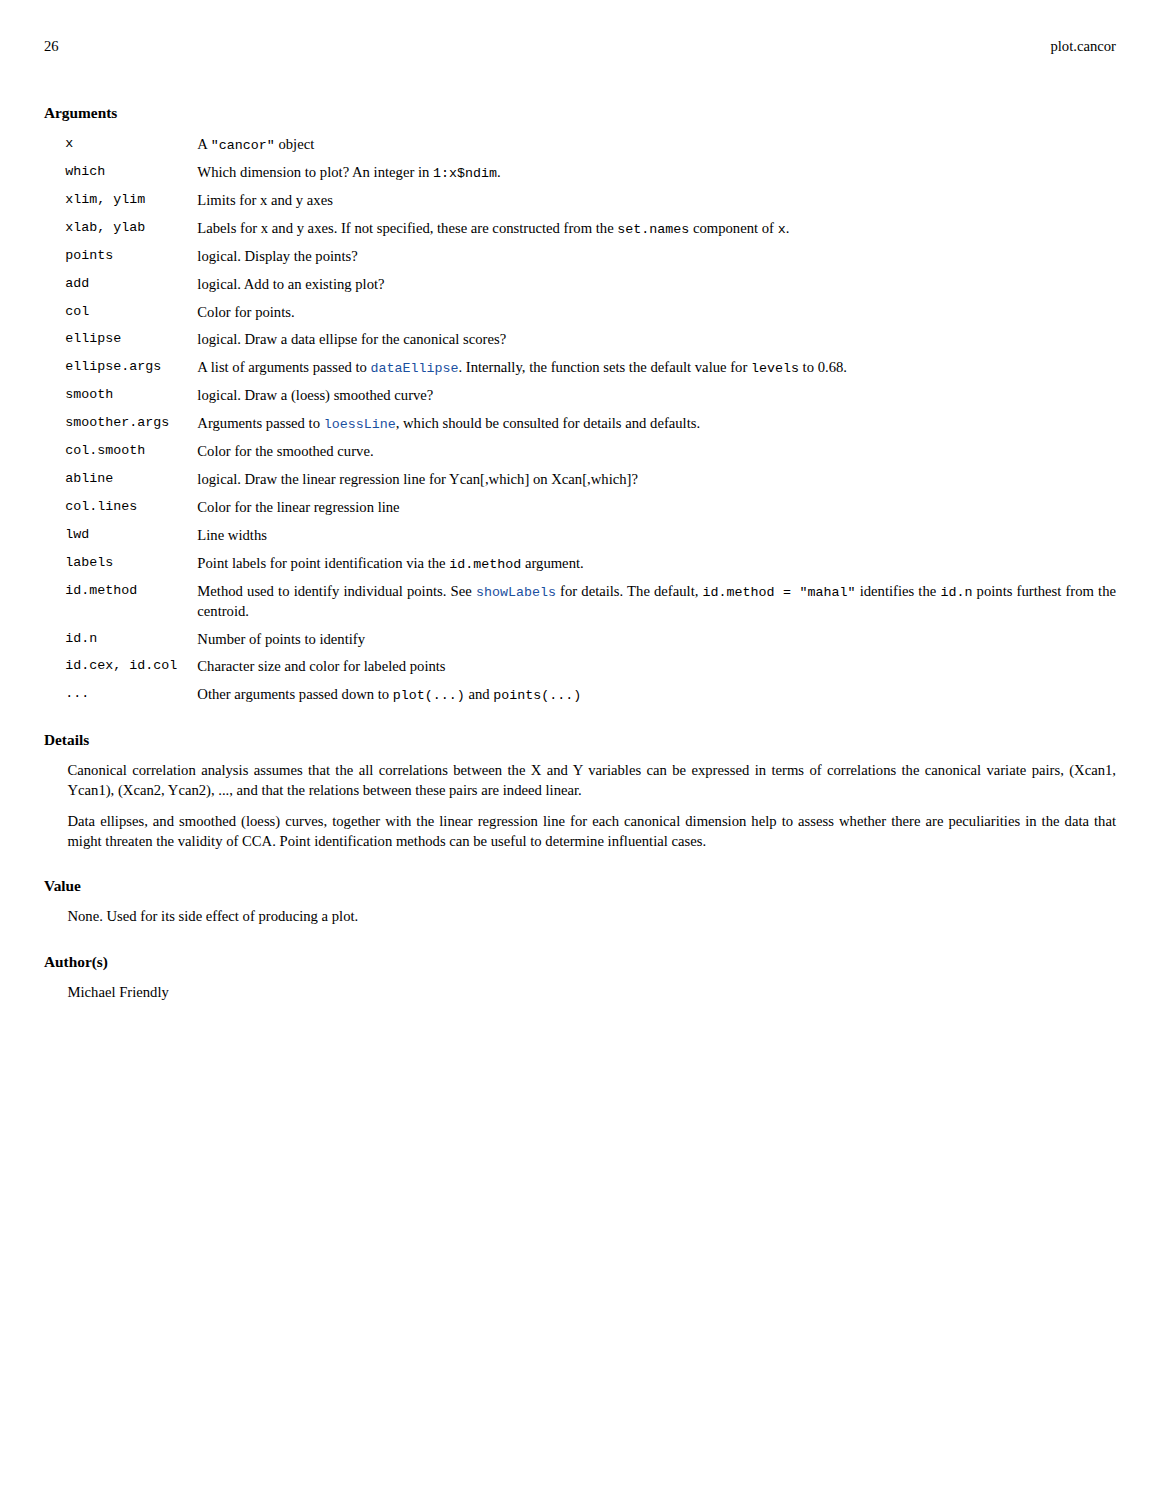26 plot.cancor
Arguments
x
A "cancor" object
which
Which dimension to plot? An integer in 1:x$ndim.
xlim, ylim
Limits for x and y axes
xlab, ylab
Labels for x and y axes. If not specified, these are constructed from the set.names component of x.
points
logical. Display the points?
add
logical. Add to an existing plot?
col
Color for points.
ellipse
logical. Draw a data ellipse for the canonical scores?
ellipse.args
A list of arguments passed to dataEllipse. Internally, the function sets the default value for levels to 0.68.
smooth
logical. Draw a (loess) smoothed curve?
smoother.args
Arguments passed to loessLine, which should be consulted for details and defaults.
col.smooth
Color for the smoothed curve.
abline
logical. Draw the linear regression line for Ycan[,which] on Xcan[,which]?
col.lines
Color for the linear regression line
lwd
Line widths
labels
Point labels for point identification via the id.method argument.
id.method
Method used to identify individual points. See showLabels for details. The default, id.method = "mahal" identifies the id.n points furthest from the centroid.
id.n
Number of points to identify
id.cex, id.col
Character size and color for labeled points
...
Other arguments passed down to plot(...) and points(...)
Details
Canonical correlation analysis assumes that the all correlations between the X and Y variables can be expressed in terms of correlations the canonical variate pairs, (Xcan1, Ycan1), (Xcan2, Ycan2), ..., and that the relations between these pairs are indeed linear.
Data ellipses, and smoothed (loess) curves, together with the linear regression line for each canonical dimension help to assess whether there are peculiarities in the data that might threaten the validity of CCA. Point identification methods can be useful to determine influential cases.
Value
None. Used for its side effect of producing a plot.
Author(s)
Michael Friendly